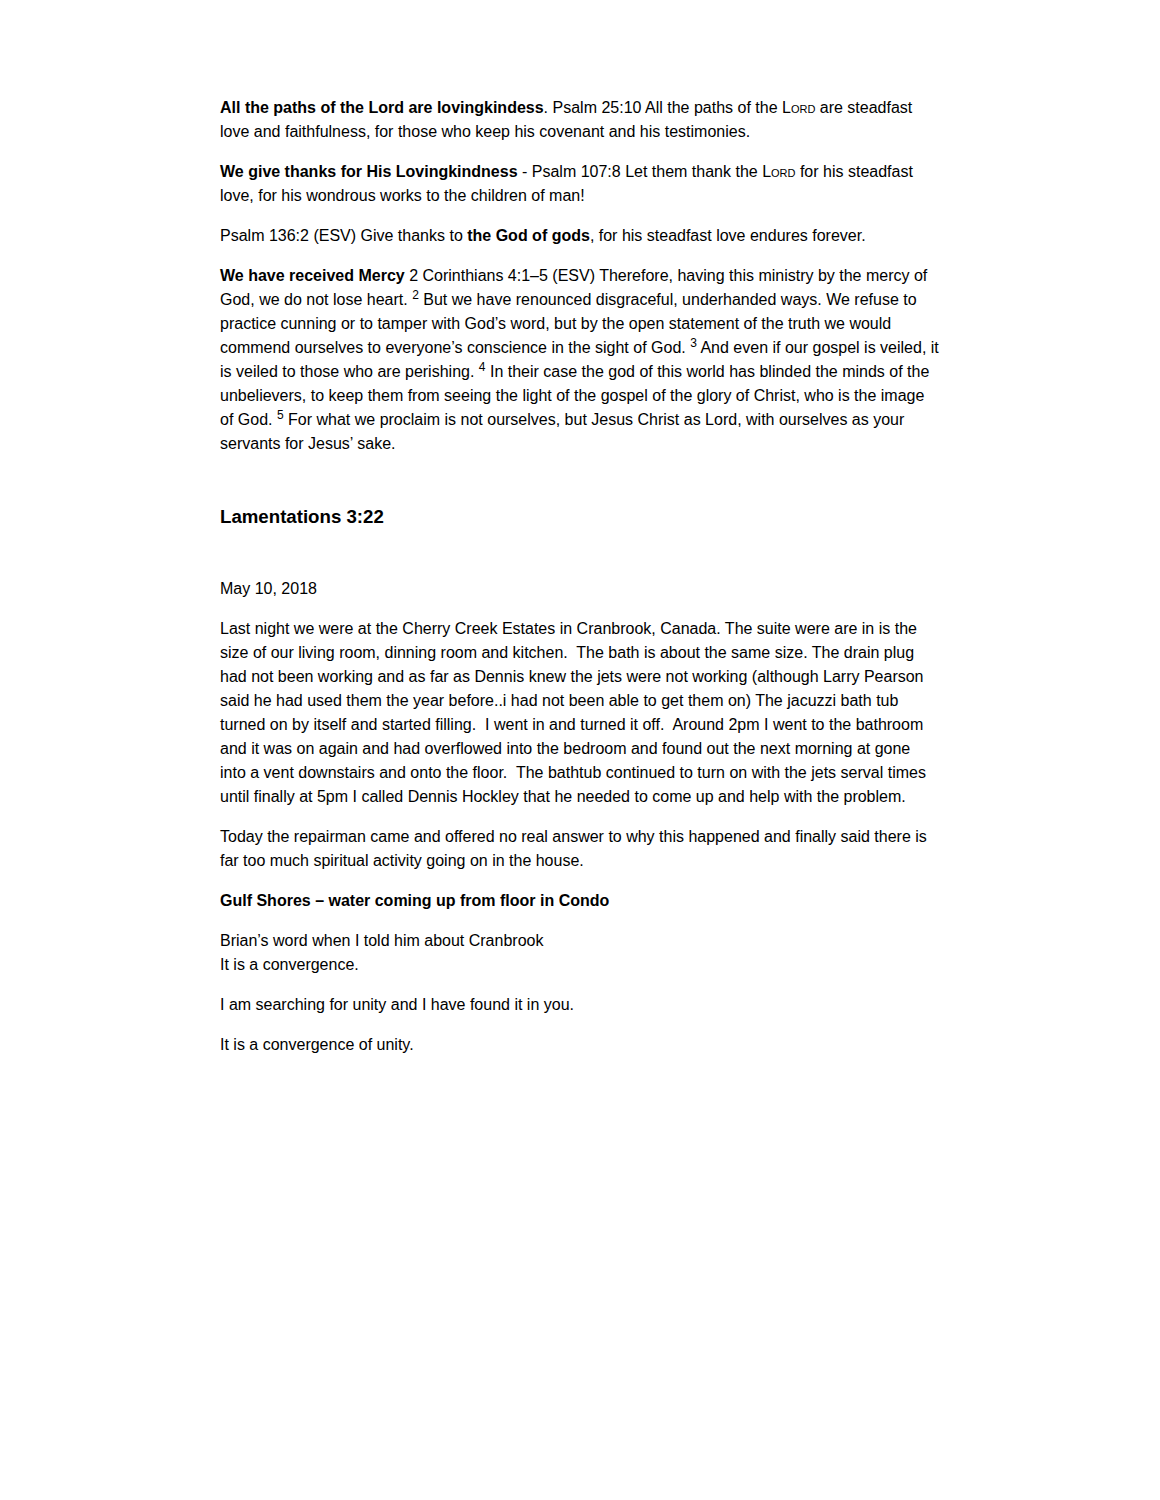All the paths of the Lord are lovingkindess. Psalm 25:10 All the paths of the Lord are steadfast love and faithfulness, for those who keep his covenant and his testimonies.
We give thanks for His Lovingkindness - Psalm 107:8 Let them thank the Lord for his steadfast love, for his wondrous works to the children of man!
Psalm 136:2 (ESV) Give thanks to the God of gods, for his steadfast love endures forever.
We have received Mercy 2 Corinthians 4:1–5 (ESV) Therefore, having this ministry by the mercy of God, we do not lose heart. 2 But we have renounced disgraceful, underhanded ways. We refuse to practice cunning or to tamper with God’s word, but by the open statement of the truth we would commend ourselves to everyone’s conscience in the sight of God. 3 And even if our gospel is veiled, it is veiled to those who are perishing. 4 In their case the god of this world has blinded the minds of the unbelievers, to keep them from seeing the light of the gospel of the glory of Christ, who is the image of God. 5 For what we proclaim is not ourselves, but Jesus Christ as Lord, with ourselves as your servants for Jesus’ sake.
Lamentations 3:22
May 10, 2018
Last night we were at the Cherry Creek Estates in Cranbrook, Canada. The suite were are in is the size of our living room, dinning room and kitchen. The bath is about the same size. The drain plug had not been working and as far as Dennis knew the jets were not working (although Larry Pearson said he had used them the year before..i had not been able to get them on) The jacuzzi bath tub turned on by itself and started filling. I went in and turned it off. Around 2pm I went to the bathroom and it was on again and had overflowed into the bedroom and found out the next morning at gone into a vent downstairs and onto the floor. The bathtub continued to turn on with the jets serval times until finally at 5pm I called Dennis Hockley that he needed to come up and help with the problem.
Today the repairman came and offered no real answer to why this happened and finally said there is far too much spiritual activity going on in the house.
Gulf Shores – water coming up from floor in Condo
Brian’s word when I told him about Cranbrook
It is a convergence.
I am searching for unity and I have found it in you.
It is a convergence of unity.